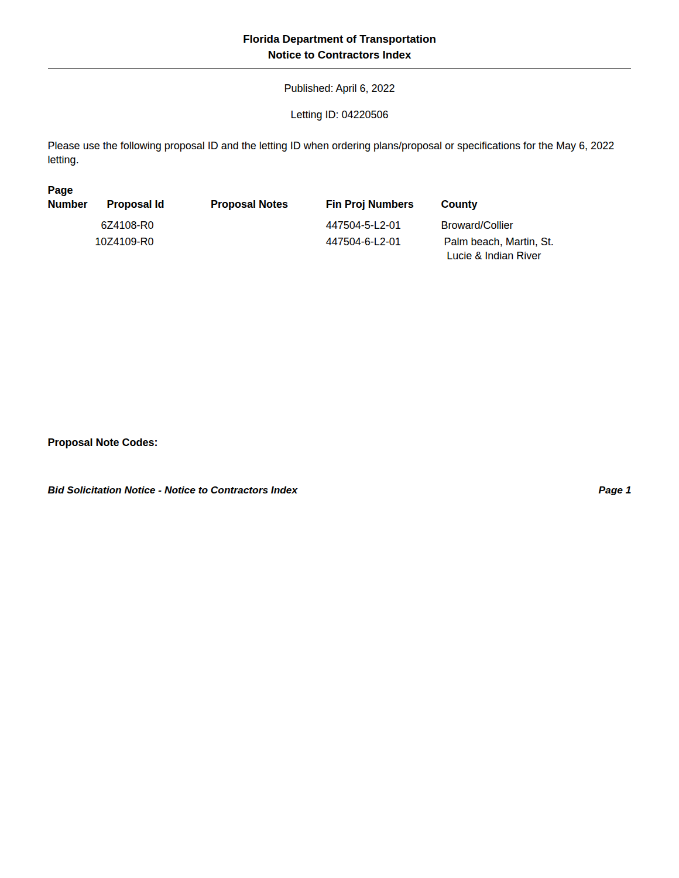Florida Department of Transportation Notice to Contractors Index
Published: April 6, 2022
Letting ID: 04220506
Please use the following proposal ID and the letting ID when ordering plans/proposal or specifications for the May 6, 2022 letting.
| Page Number | Proposal Id | Proposal Notes | Fin Proj Numbers | County |
| --- | --- | --- | --- | --- |
| 6 | Z4108-R0 | | 447504-5-L2-01 | Broward/Collier |
| 10 | Z4109-R0 | | 447504-6-L2-01 | Palm beach, Martin, St. Lucie & Indian River |
Proposal Note Codes:
Bid Solicitation Notice - Notice to Contractors Index Page 1